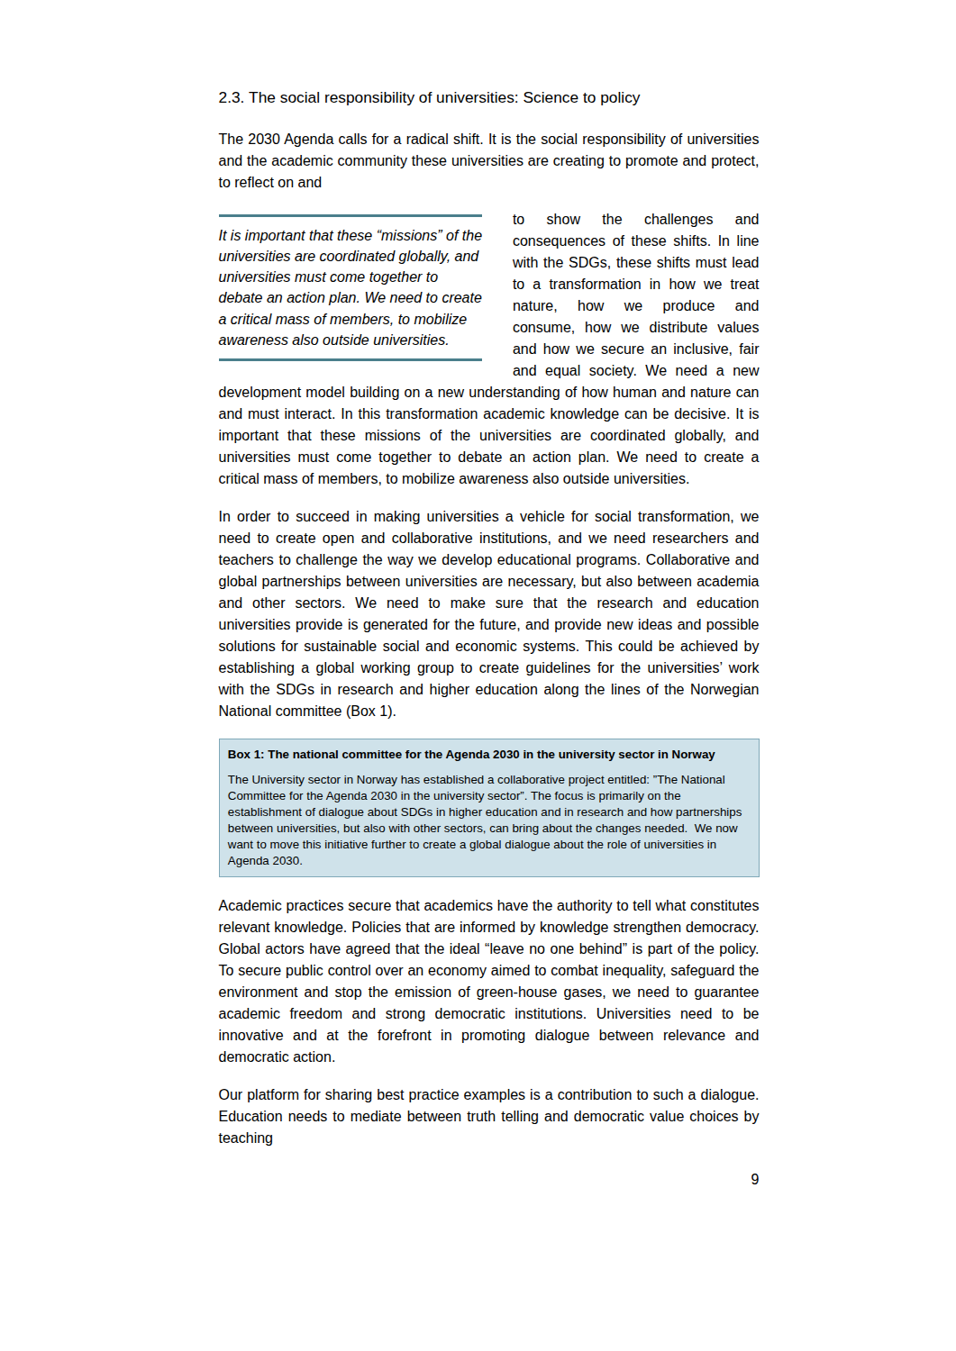2.3. The social responsibility of universities: Science to policy
The 2030 Agenda calls for a radical shift. It is the social responsibility of universities and the academic community these universities are creating to promote and protect, to reflect on and
It is important that these “missions” of the universities are coordinated globally, and universities must come together to debate an action plan. We need to create a critical mass of members, to mobilize awareness also outside universities.
to show the challenges and consequences of these shifts. In line with the SDGs, these shifts must lead to a transformation in how we treat nature, how we produce and consume, how we distribute values and how we secure an inclusive, fair and equal society. We need a new development model building on a new understanding of how human and nature can and must interact. In this transformation academic knowledge can be decisive. It is important that these missions of the universities are coordinated globally, and universities must come together to debate an action plan. We need to create a critical mass of members, to mobilize awareness also outside universities.
In order to succeed in making universities a vehicle for social transformation, we need to create open and collaborative institutions, and we need researchers and teachers to challenge the way we develop educational programs. Collaborative and global partnerships between universities are necessary, but also between academia and other sectors. We need to make sure that the research and education universities provide is generated for the future, and provide new ideas and possible solutions for sustainable social and economic systems. This could be achieved by establishing a global working group to create guidelines for the universities’ work with the SDGs in research and higher education along the lines of the Norwegian National committee (Box 1).
Box 1: The national committee for the Agenda 2030 in the university sector in Norway
The University sector in Norway has established a collaborative project entitled: ”The National Committee for the Agenda 2030 in the university sector”. The focus is primarily on the establishment of dialogue about SDGs in higher education and in research and how partnerships between universities, but also with other sectors, can bring about the changes needed. We now want to move this initiative further to create a global dialogue about the role of universities in Agenda 2030.
Academic practices secure that academics have the authority to tell what constitutes relevant knowledge. Policies that are informed by knowledge strengthen democracy. Global actors have agreed that the ideal “leave no one behind” is part of the policy. To secure public control over an economy aimed to combat inequality, safeguard the environment and stop the emission of green-house gases, we need to guarantee academic freedom and strong democratic institutions. Universities need to be innovative and at the forefront in promoting dialogue between relevance and democratic action.
Our platform for sharing best practice examples is a contribution to such a dialogue. Education needs to mediate between truth telling and democratic value choices by teaching
9